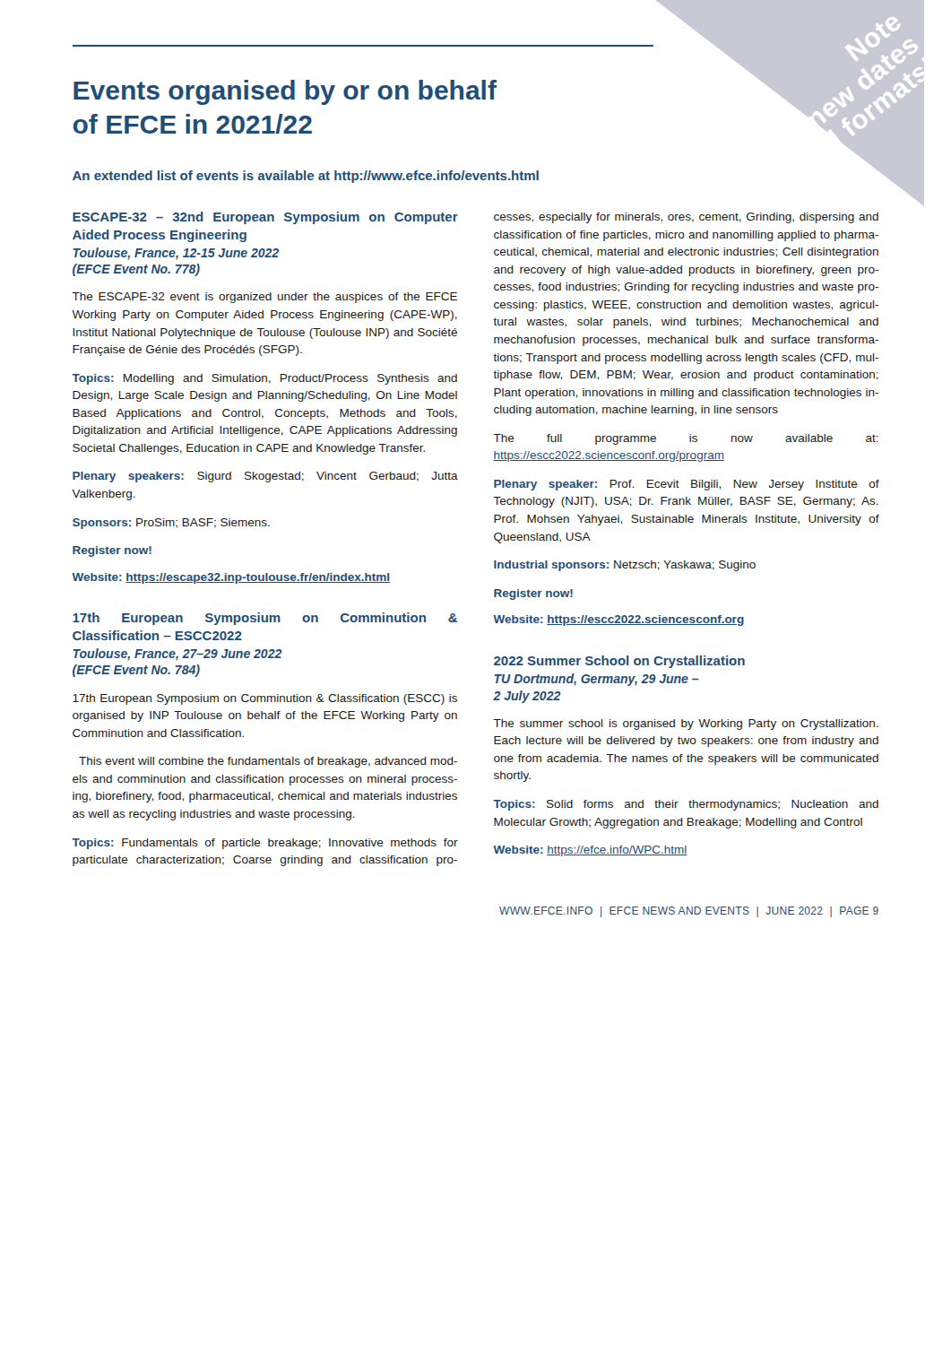Note
new dates
and formats!
Events organised by or on behalf
of EFCE in 2021/22
An extended list of events is available at http://www.efce.info/events.html
ESCAPE-32 – 32nd European Symposium on Computer Aided Process Engineering
Toulouse, France, 12-15 June 2022
(EFCE Event No. 778)
The ESCAPE-32 event is organized under the auspices of the EFCE Working Party on Computer Aided Process Engineering (CAPE-WP), Institut National Polytechnique de Toulouse (Toulouse INP) and Société Française de Génie des Procédés (SFGP).
Topics: Modelling and Simulation, Product/Process Synthesis and Design, Large Scale Design and Planning/Scheduling, On Line Model Based Applications and Control, Concepts, Methods and Tools, Digitalization and Artificial Intelligence, CAPE Applications Addressing Societal Challenges, Education in CAPE and Knowledge Transfer.
Plenary speakers: Sigurd Skogestad; Vincent Gerbaud; Jutta Valkenberg.
Sponsors: ProSim; BASF; Siemens.
Register now!
Website: https://escape32.inp-toulouse.fr/en/index.html
17th European Symposium on Comminution & Classification – ESCC2022
Toulouse, France, 27–29 June 2022
(EFCE Event No. 784)
17th European Symposium on Comminution & Classification (ESCC) is organised by INP Toulouse on behalf of the EFCE Working Party on Comminution and Classification.
This event will combine the fundamentals of breakage, advanced models and comminution and classification processes on mineral processing, biorefinery, food, pharmaceutical, chemical and materials industries as well as recycling industries and waste processing.
Topics: Fundamentals of particle breakage; Innovative methods for particulate characterization; Coarse grinding and classification processes, especially for minerals, ores, cement, Grinding, dispersing and classification of fine particles, micro and nanomilling applied to pharmaceutical, chemical, material and electronic industries; Cell disintegration and recovery of high value-added products in biorefinery, green processes, food industries; Grinding for recycling industries and waste processing: plastics, WEEE, construction and demolition wastes, agricultural wastes, solar panels, wind turbines; Mechanochemical and mechanofusion processes, mechanical bulk and surface transformations; Transport and process modelling across length scales (CFD, multiphase flow, DEM, PBM; Wear, erosion and product contamination; Plant operation, innovations in milling and classification technologies including automation, machine learning, in line sensors
The full programme is now available at: https://escc2022.sciencesconf.org/program
Plenary speaker: Prof. Ecevit Bilgili, New Jersey Institute of Technology (NJIT), USA; Dr. Frank Müller, BASF SE, Germany; As. Prof. Mohsen Yahyaei, Sustainable Minerals Institute, University of Queensland, USA
Industrial sponsors: Netzsch; Yaskawa; Sugino
Register now!
Website: https://escc2022.sciencesconf.org
2022 Summer School on Crystallization
TU Dortmund, Germany, 29 June –
2 July 2022
The summer school is organised by Working Party on Crystallization. Each lecture will be delivered by two speakers: one from industry and one from academia. The names of the speakers will be communicated shortly.
Topics: Solid forms and their thermodynamics; Nucleation and Molecular Growth; Aggregation and Breakage; Modelling and Control
Website: https://efce.info/WPC.html
WWW.EFCE.INFO | EFCE NEWS AND EVENTS | JUNE 2022 | PAGE 9